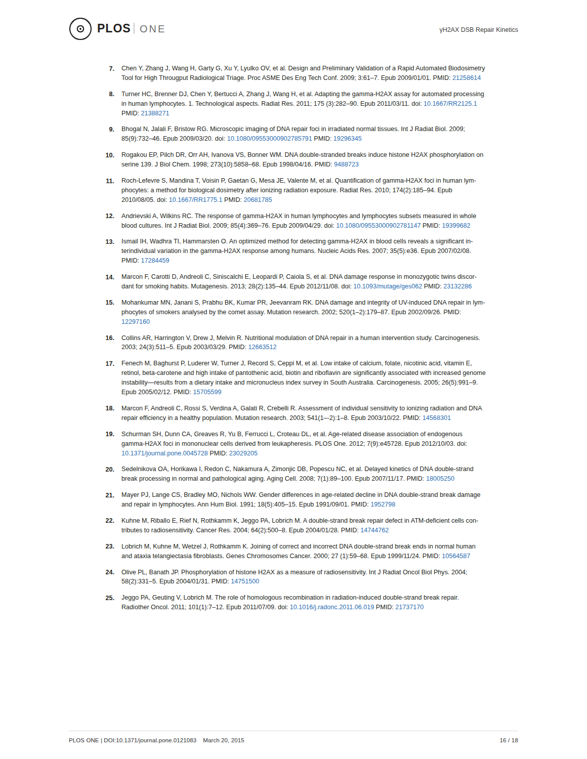PLOS ONE
γH2AX DSB Repair Kinetics
7. Chen Y, Zhang J, Wang H, Garty G, Xu Y, Lyulko OV, et al. Design and Preliminary Validation of a Rapid Automated Biodosimetry Tool for High Througput Radiological Triage. Proc ASME Des Eng Tech Conf. 2009; 3:61–7. Epub 2009/01/01. PMID: 21258614
8. Turner HC, Brenner DJ, Chen Y, Bertucci A, Zhang J, Wang H, et al. Adapting the gamma-H2AX assay for automated processing in human lymphocytes. 1. Technological aspects. Radiat Res. 2011; 175 (3):282–90. Epub 2011/03/11. doi: 10.1667/RR2125.1 PMID: 21388271
9. Bhogal N, Jalali F, Bristow RG. Microscopic imaging of DNA repair foci in irradiated normal tissues. Int J Radiat Biol. 2009; 85(9):732–46. Epub 2009/03/20. doi: 10.1080/09553000902785791 PMID: 19296345
10. Rogakou EP, Pilch DR, Orr AH, Ivanova VS, Bonner WM. DNA double-stranded breaks induce histone H2AX phosphorylation on serine 139. J Biol Chem. 1998; 273(10):5858–68. Epub 1998/04/16. PMID: 9488723
11. Roch-Lefevre S, Mandina T, Voisin P, Gaetan G, Mesa JE, Valente M, et al. Quantification of gamma-H2AX foci in human lymphocytes: a method for biological dosimetry after ionizing radiation exposure. Radiat Res. 2010; 174(2):185–94. Epub 2010/08/05. doi: 10.1667/RR1775.1 PMID: 20681785
12. Andrievski A, Wilkins RC. The response of gamma-H2AX in human lymphocytes and lymphocytes subsets measured in whole blood cultures. Int J Radiat Biol. 2009; 85(4):369–76. Epub 2009/04/29. doi: 10.1080/09553000902781147 PMID: 19399682
13. Ismail IH, Wadhra TI, Hammarsten O. An optimized method for detecting gamma-H2AX in blood cells reveals a significant interindividual variation in the gamma-H2AX response among humans. Nucleic Acids Res. 2007; 35(5):e36. Epub 2007/02/08. PMID: 17284459
14. Marcon F, Carotti D, Andreoli C, Siniscalchi E, Leopardi P, Caiola S, et al. DNA damage response in monozygotic twins discordant for smoking habits. Mutagenesis. 2013; 28(2):135–44. Epub 2012/11/08. doi: 10.1093/mutage/ges062 PMID: 23132286
15. Mohankumar MN, Janani S, Prabhu BK, Kumar PR, Jeevanram RK. DNA damage and integrity of UV-induced DNA repair in lymphocytes of smokers analysed by the comet assay. Mutation research. 2002; 520(1–2):179–87. Epub 2002/09/26. PMID: 12297160
16. Collins AR, Harrington V, Drew J, Melvin R. Nutritional modulation of DNA repair in a human intervention study. Carcinogenesis. 2003; 24(3):511–5. Epub 2003/03/29. PMID: 12663512
17. Fenech M, Baghurst P, Luderer W, Turner J, Record S, Ceppi M, et al. Low intake of calcium, folate, nicotinic acid, vitamin E, retinol, beta-carotene and high intake of pantothenic acid, biotin and riboflavin are significantly associated with increased genome instability—results from a dietary intake and micronucleus index survey in South Australia. Carcinogenesis. 2005; 26(5):991–9. Epub 2005/02/12. PMID: 15705599
18. Marcon F, Andreoli C, Rossi S, Verdina A, Galati R, Crebelli R. Assessment of individual sensitivity to ionizing radiation and DNA repair efficiency in a healthy population. Mutation research. 2003; 541(1–-2):1–8. Epub 2003/10/22. PMID: 14568301
19. Schurman SH, Dunn CA, Greaves R, Yu B, Ferrucci L, Croteau DL, et al. Age-related disease association of endogenous gamma-H2AX foci in mononuclear cells derived from leukapheresis. PLOS One. 2012; 7(9):e45728. Epub 2012/10/03. doi: 10.1371/journal.pone.0045728 PMID: 23029205
20. Sedelnikova OA, Horikawa I, Redon C, Nakamura A, Zimonjic DB, Popescu NC, et al. Delayed kinetics of DNA double-strand break processing in normal and pathological aging. Aging Cell. 2008; 7(1):89–100. Epub 2007/11/17. PMID: 18005250
21. Mayer PJ, Lange CS, Bradley MO, Nichols WW. Gender differences in age-related decline in DNA double-strand break damage and repair in lymphocytes. Ann Hum Biol. 1991; 18(5):405–15. Epub 1991/09/01. PMID: 1952798
22. Kuhne M, Riballo E, Rief N, Rothkamm K, Jeggo PA, Lobrich M. A double-strand break repair defect in ATM-deficient cells contributes to radiosensitivity. Cancer Res. 2004; 64(2):500–8. Epub 2004/01/28. PMID: 14744762
23. Lobrich M, Kuhne M, Wetzel J, Rothkamm K. Joining of correct and incorrect DNA double-strand break ends in normal human and ataxia telangiectasia fibroblasts. Genes Chromosomes Cancer. 2000; 27 (1):59–68. Epub 1999/11/24. PMID: 10564587
24. Olive PL, Banath JP. Phosphorylation of histone H2AX as a measure of radiosensitivity. Int J Radiat Oncol Biol Phys. 2004; 58(2):331–5. Epub 2004/01/31. PMID: 14751500
25. Jeggo PA, Geuting V, Lobrich M. The role of homologous recombination in radiation-induced double-strand break repair. Radiother Oncol. 2011; 101(1):7–12. Epub 2011/07/09. doi: 10.1016/j.radonc.2011.06.019 PMID: 21737170
PLOS ONE | DOI:10.1371/journal.pone.0121083 March 20, 2015
16 / 18